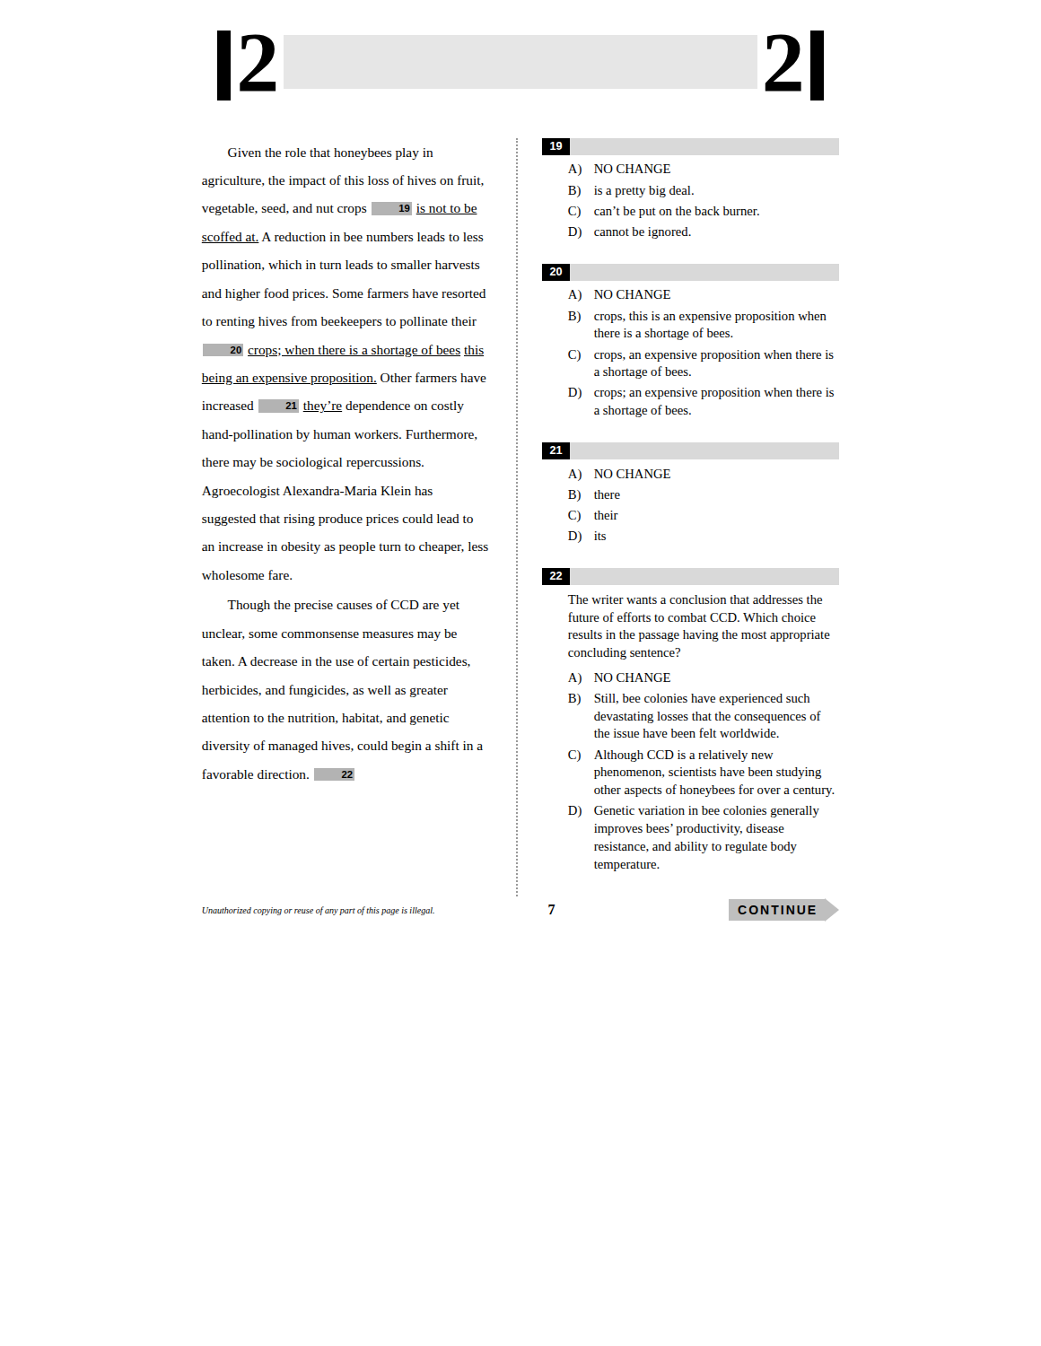2
2
Given the role that honeybees play in agriculture, the impact of this loss of hives on fruit, vegetable, seed, and nut crops 19 is not to be scoffed at. A reduction in bee numbers leads to less pollination, which in turn leads to smaller harvests and higher food prices. Some farmers have resorted to renting hives from beekeepers to pollinate their 20 crops; when there is a shortage of bees this being an expensive proposition. Other farmers have increased 21 they’re dependence on costly hand-pollination by human workers. Furthermore, there may be sociological repercussions. Agroecologist Alexandra-Maria Klein has suggested that rising produce prices could lead to an increase in obesity as people turn to cheaper, less wholesome fare.
Though the precise causes of CCD are yet unclear, some commonsense measures may be taken. A decrease in the use of certain pesticides, herbicides, and fungicides, as well as greater attention to the nutrition, habitat, and genetic diversity of managed hives, could begin a shift in a favorable direction. 22
19
A) NO CHANGE
B) is a pretty big deal.
C) can’t be put on the back burner.
D) cannot be ignored.
20
A) NO CHANGE
B) crops, this is an expensive proposition when there is a shortage of bees.
C) crops, an expensive proposition when there is a shortage of bees.
D) crops; an expensive proposition when there is a shortage of bees.
21
A) NO CHANGE
B) there
C) their
D) its
22
The writer wants a conclusion that addresses the future of efforts to combat CCD. Which choice results in the passage having the most appropriate concluding sentence?
A) NO CHANGE
B) Still, bee colonies have experienced such devastating losses that the consequences of the issue have been felt worldwide.
C) Although CCD is a relatively new phenomenon, scientists have been studying other aspects of honeybees for over a century.
D) Genetic variation in bee colonies generally improves bees’ productivity, disease resistance, and ability to regulate body temperature.
Unauthorized copying or reuse of any part of this page is illegal.
7
CONTINUE